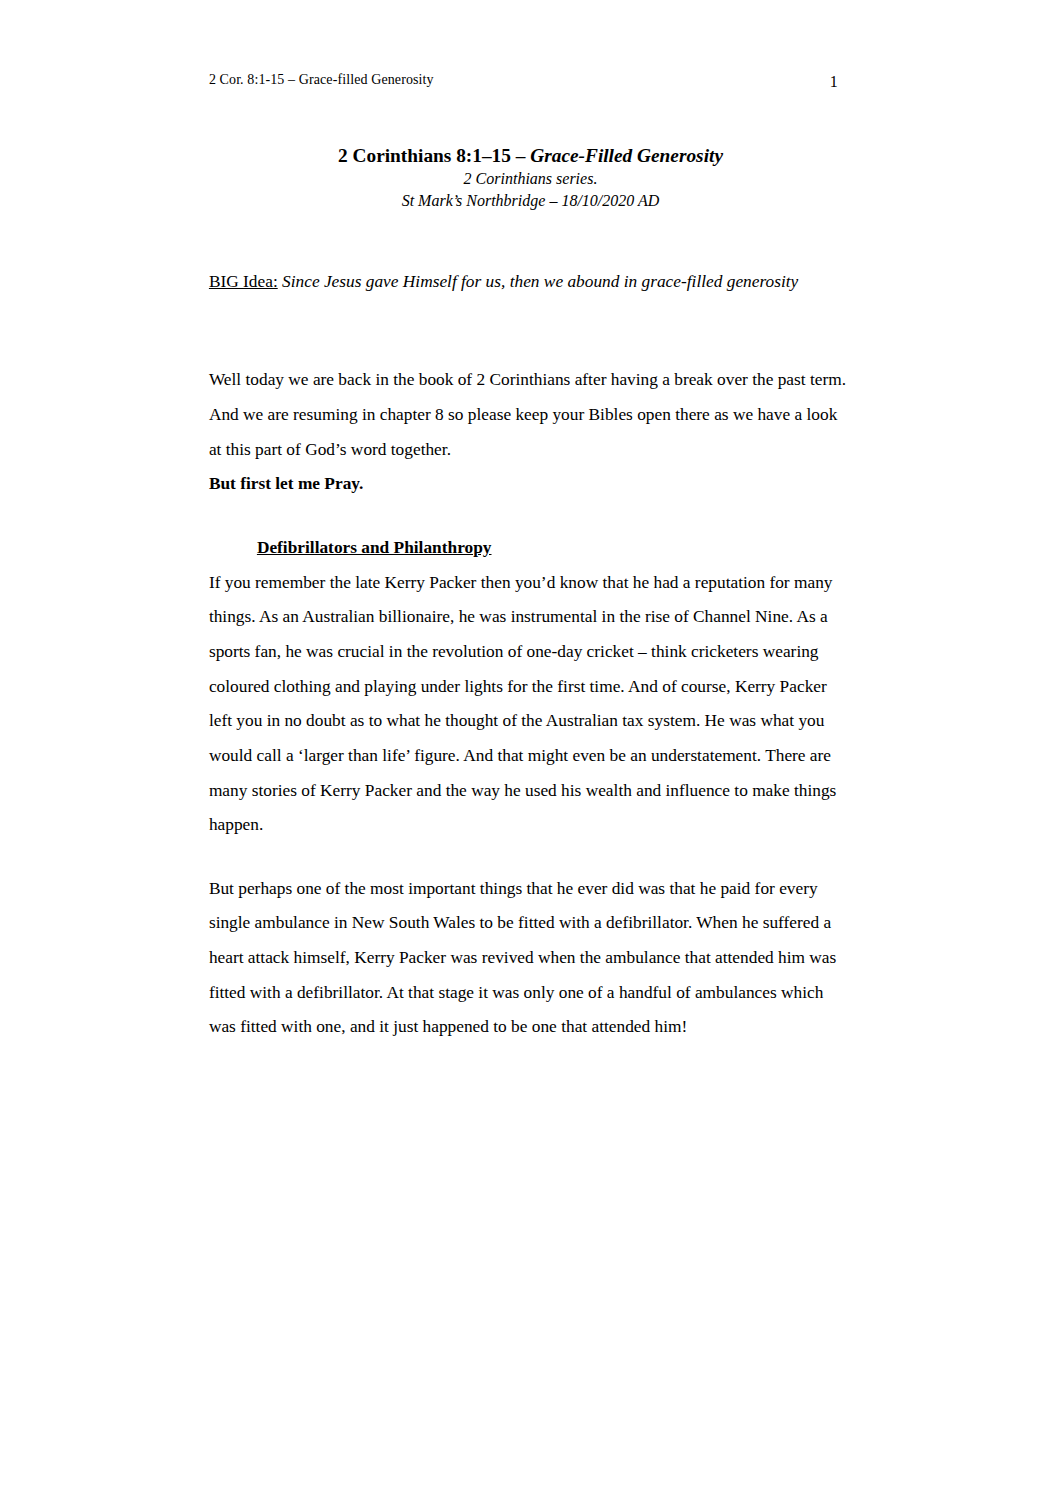2 Cor. 8:1-15 – Grace-filled Generosity
1
2 Corinthians 8:1–15 – Grace-Filled Generosity
2 Corinthians series.
St Mark’s Northbridge – 18/10/2020 AD
BIG Idea: Since Jesus gave Himself for us, then we abound in grace-filled generosity
Well today we are back in the book of 2 Corinthians after having a break over the past term. And we are resuming in chapter 8 so please keep your Bibles open there as we have a look at this part of God’s word together.
But first let me Pray.
Defibrillators and Philanthropy
If you remember the late Kerry Packer then you’d know that he had a reputation for many things. As an Australian billionaire, he was instrumental in the rise of Channel Nine. As a sports fan, he was crucial in the revolution of one-day cricket – think cricketers wearing coloured clothing and playing under lights for the first time. And of course, Kerry Packer left you in no doubt as to what he thought of the Australian tax system. He was what you would call a ‘larger than life’ figure. And that might even be an understatement. There are many stories of Kerry Packer and the way he used his wealth and influence to make things happen.
But perhaps one of the most important things that he ever did was that he paid for every single ambulance in New South Wales to be fitted with a defibrillator. When he suffered a heart attack himself, Kerry Packer was revived when the ambulance that attended him was fitted with a defibrillator. At that stage it was only one of a handful of ambulances which was fitted with one, and it just happened to be one that attended him!